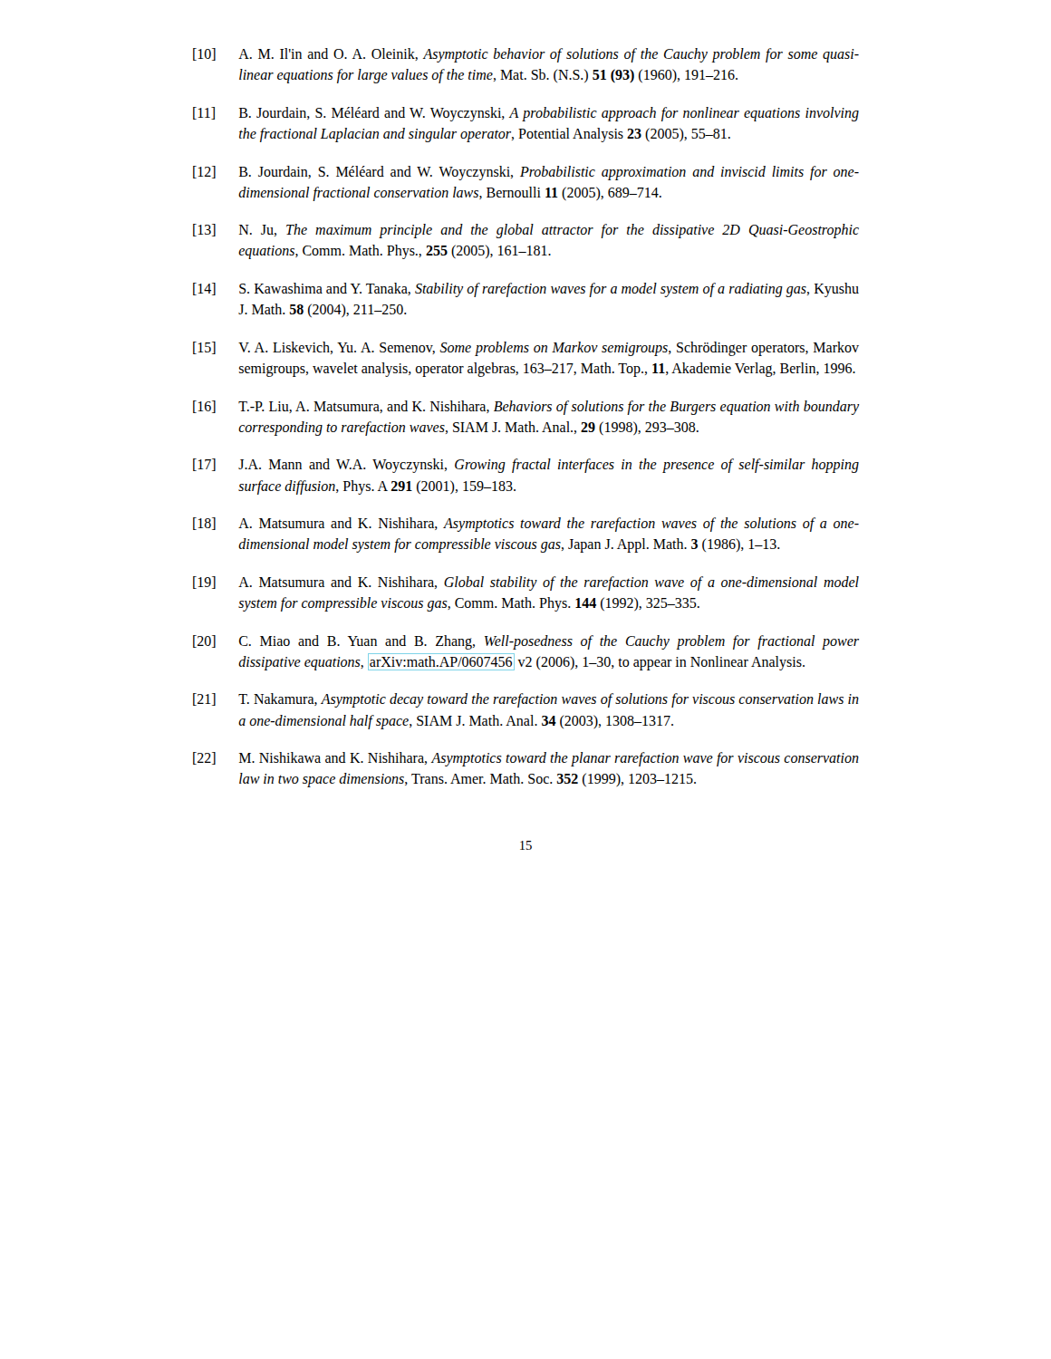[10] A. M. Il'in and O. A. Oleinik, Asymptotic behavior of solutions of the Cauchy problem for some quasi-linear equations for large values of the time, Mat. Sb. (N.S.) 51 (93) (1960), 191–216.
[11] B. Jourdain, S. Méléard and W. Woyczynski, A probabilistic approach for nonlinear equations involving the fractional Laplacian and singular operator, Potential Analysis 23 (2005), 55–81.
[12] B. Jourdain, S. Méléard and W. Woyczynski, Probabilistic approximation and inviscid limits for one-dimensional fractional conservation laws, Bernoulli 11 (2005), 689–714.
[13] N. Ju, The maximum principle and the global attractor for the dissipative 2D Quasi-Geostrophic equations, Comm. Math. Phys., 255 (2005), 161–181.
[14] S. Kawashima and Y. Tanaka, Stability of rarefaction waves for a model system of a radiating gas, Kyushu J. Math. 58 (2004), 211–250.
[15] V. A. Liskevich, Yu. A. Semenov, Some problems on Markov semigroups, Schrödinger operators, Markov semigroups, wavelet analysis, operator algebras, 163–217, Math. Top., 11, Akademie Verlag, Berlin, 1996.
[16] T.-P. Liu, A. Matsumura, and K. Nishihara, Behaviors of solutions for the Burgers equation with boundary corresponding to rarefaction waves, SIAM J. Math. Anal., 29 (1998), 293–308.
[17] J.A. Mann and W.A. Woyczynski, Growing fractal interfaces in the presence of self-similar hopping surface diffusion, Phys. A 291 (2001), 159–183.
[18] A. Matsumura and K. Nishihara, Asymptotics toward the rarefaction waves of the solutions of a one-dimensional model system for compressible viscous gas, Japan J. Appl. Math. 3 (1986), 1–13.
[19] A. Matsumura and K. Nishihara, Global stability of the rarefaction wave of a one-dimensional model system for compressible viscous gas, Comm. Math. Phys. 144 (1992), 325–335.
[20] C. Miao and B. Yuan and B. Zhang, Well-posedness of the Cauchy problem for fractional power dissipative equations, arXiv:math.AP/0607456 v2 (2006), 1–30, to appear in Nonlinear Analysis.
[21] T. Nakamura, Asymptotic decay toward the rarefaction waves of solutions for viscous conservation laws in a one-dimensional half space, SIAM J. Math. Anal. 34 (2003), 1308–1317.
[22] M. Nishikawa and K. Nishihara, Asymptotics toward the planar rarefaction wave for viscous conservation law in two space dimensions, Trans. Amer. Math. Soc. 352 (1999), 1203–1215.
15